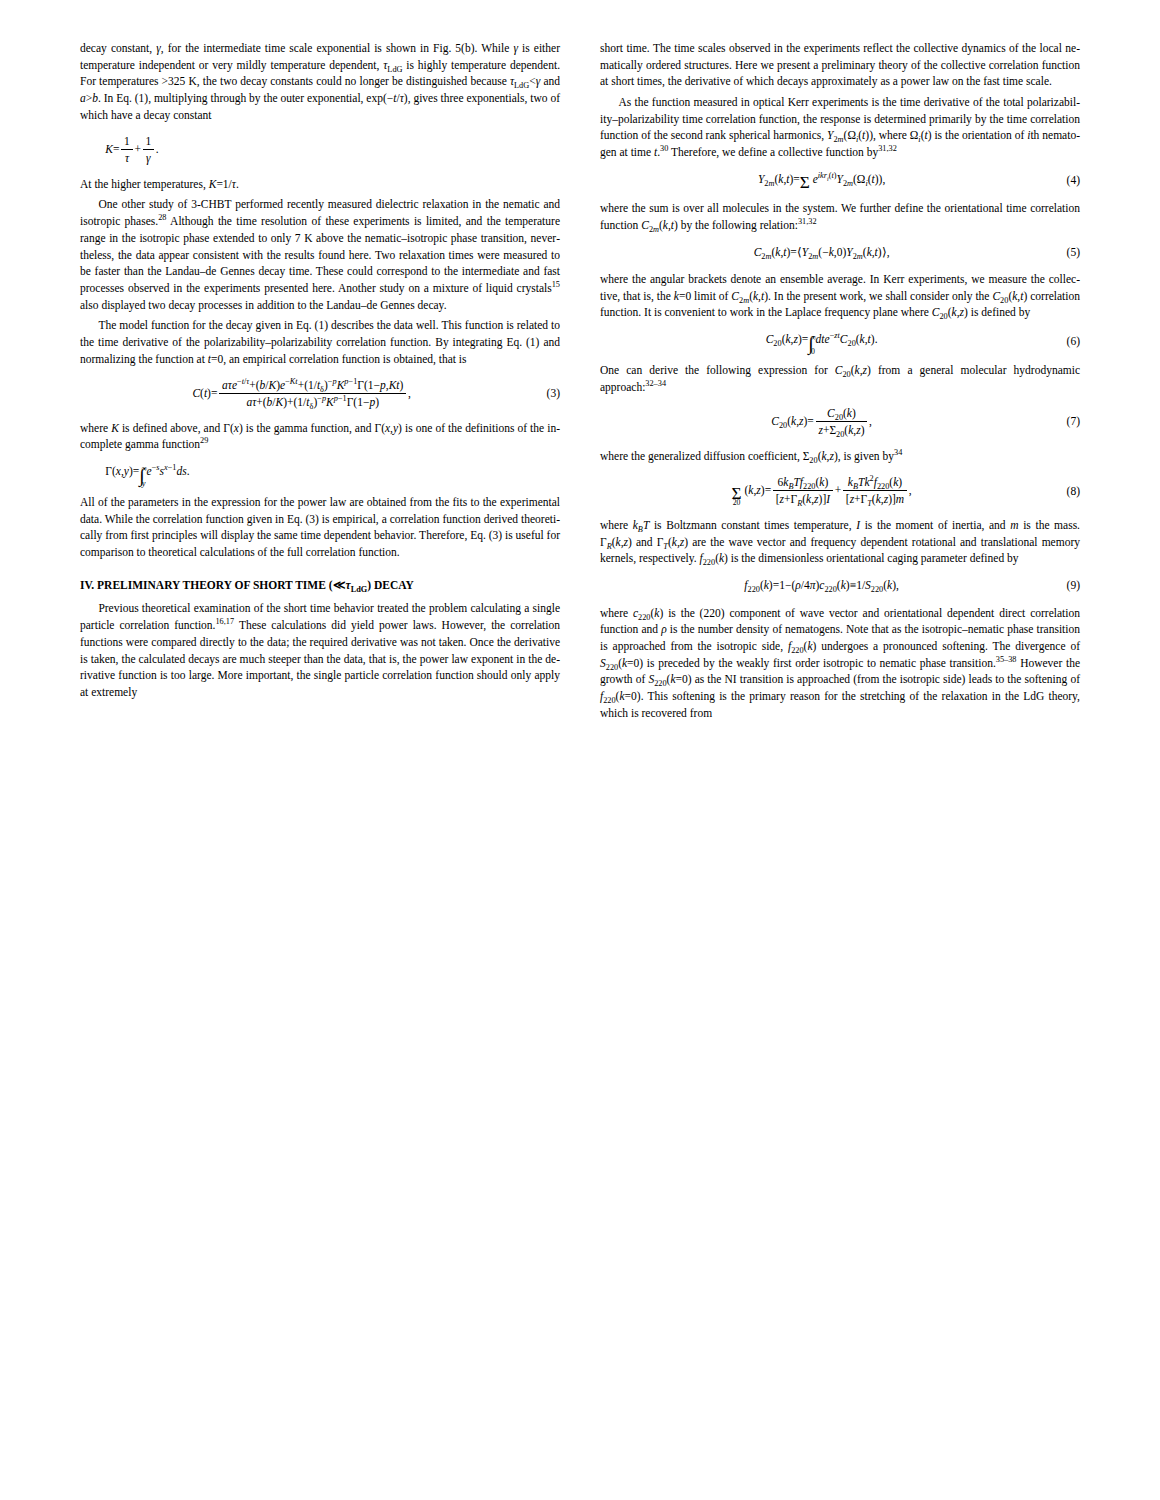decay constant, γ, for the intermediate time scale exponential is shown in Fig. 5(b). While γ is either temperature independent or very mildly temperature dependent, τLdG is highly temperature dependent. For temperatures >325 K, the two decay constants could no longer be distinguished because τLdG<γ and a>b. In Eq. (1), multiplying through by the outer exponential, exp(−t/τ), gives three exponentials, two of which have a decay constant
K=1 τ+1 γ.
At the higher temperatures, K=1/τ.
One other study of 3-CHBT performed recently measured dielectric relaxation in the nematic and isotropic phases.28 Although the time resolution of these experiments is limited, and the temperature range in the isotropic phase extended to only 7 K above the nematic–isotropic phase transition, nevertheless, the data appear consistent with the results found here. Two relaxation times were measured to be faster than the Landau–de Gennes decay time. These could correspond to the intermediate and fast processes observed in the experiments presented here. Another study on a mixture of liquid crystals15 also displayed two decay processes in addition to the Landau–de Gennes decay.
The model function for the decay given in Eq. (1) describes the data well. This function is related to the time derivative of the polarizability–polarizability correlation function. By integrating Eq. (1) and normalizing the function at t=0, an empirical correlation function is obtained, that is
C(t)=aτe−t/τ+(b/K)e−Kt+(1/tδ)−pKp−1Γ(1−p,Kt) aτ+(b/K)+(1/tδ)−pKp−1Γ(1−p),
(3)
where K is defined above, and Γ(x) is the gamma function, and Γ(x,y) is one of the definitions of the incomplete gamma function29
Γ(x,y)=∫y∞e−ssx−1ds.
All of the parameters in the expression for the power law are obtained from the fits to the experimental data. While the correlation function given in Eq. (3) is empirical, a correlation function derived theoretically from first principles will display the same time dependent behavior. Therefore, Eq. (3) is useful for comparison to theoretical calculations of the full correlation function.
IV. PRELIMINARY THEORY OF SHORT TIME (≪τLdG) DECAY
Previous theoretical examination of the short time behavior treated the problem calculating a single particle correlation function.16,17 These calculations did yield power laws. However, the correlation functions were compared directly to the data; the required derivative was not taken. Once the derivative is taken, the calculated decays are much steeper than the data, that is, the power law exponent in the derivative function is too large. More important, the single particle correlation function should only apply at extremely
short time. The time scales observed in the experiments reflect the collective dynamics of the local nematically ordered structures. Here we present a preliminary theory of the collective correlation function at short times, the derivative of which decays approximately as a power law on the fast time scale.
As the function measured in optical Kerr experiments is the time derivative of the total polarizability–polarizability time correlation function, the response is determined primarily by the time correlation function of the second rank spherical harmonics, Y2m(Ωi(t)), where Ωi(t) is the orientation of ith nematogen at time t.30 Therefore, we define a collective function by31,32
Y2m(k,t)=Σ eikri(t)Y2m(Ωi(t)),
(4)
where the sum is over all molecules in the system. We further define the orientational time correlation function C2m(k,t) by the following relation:31,32
C2m(k,t)=⟨Y2m(−k,0)Y2m(k,t)⟩,
(5)
where the angular brackets denote an ensemble average. In Kerr experiments, we measure the collective, that is, the k=0 limit of C2m(k,t). In the present work, we shall consider only the C20(k,t) correlation function. It is convenient to work in the Laplace frequency plane where C20(k,z) is defined by
C20(k,z)=∫0∞dte−ztC20(k,t).
(6)
One can derive the following expression for C20(k,z) from a general molecular hydrodynamic approach:32–34
C20(k,z)=C20(k) z+Σ20(k,z),
(7)
where the generalized diffusion coefficient, Σ20(k,z), is given by34
Σ20 (k,z)=6kBTf220(k)[z+ΓR(k,z)]I+kBTk2f220(k)[z+ΓT(k,z)]m,
(8)
where kBT is Boltzmann constant times temperature, I is the moment of inertia, and m is the mass. ΓR(k,z) and ΓT(k,z) are the wave vector and frequency dependent rotational and translational memory kernels, respectively. f220(k) is the dimensionless orientational caging parameter defined by
f220(k)=1−(ρ/4π)c220(k)≡1/S220(k),
(9)
where c220(k) is the (220) component of wave vector and orientational dependent direct correlation function and ρ is the number density of nematogens. Note that as the isotropic–nematic phase transition is approached from the isotropic side, f220(k) undergoes a pronounced softening. The divergence of S220(k=0) is preceded by the weakly first order isotropic to nematic phase transition.35–38 However the growth of S220(k=0) as the NI transition is approached (from the isotropic side) leads to the softening of f220(k=0). This softening is the primary reason for the stretching of the relaxation in the LdG theory, which is recovered from